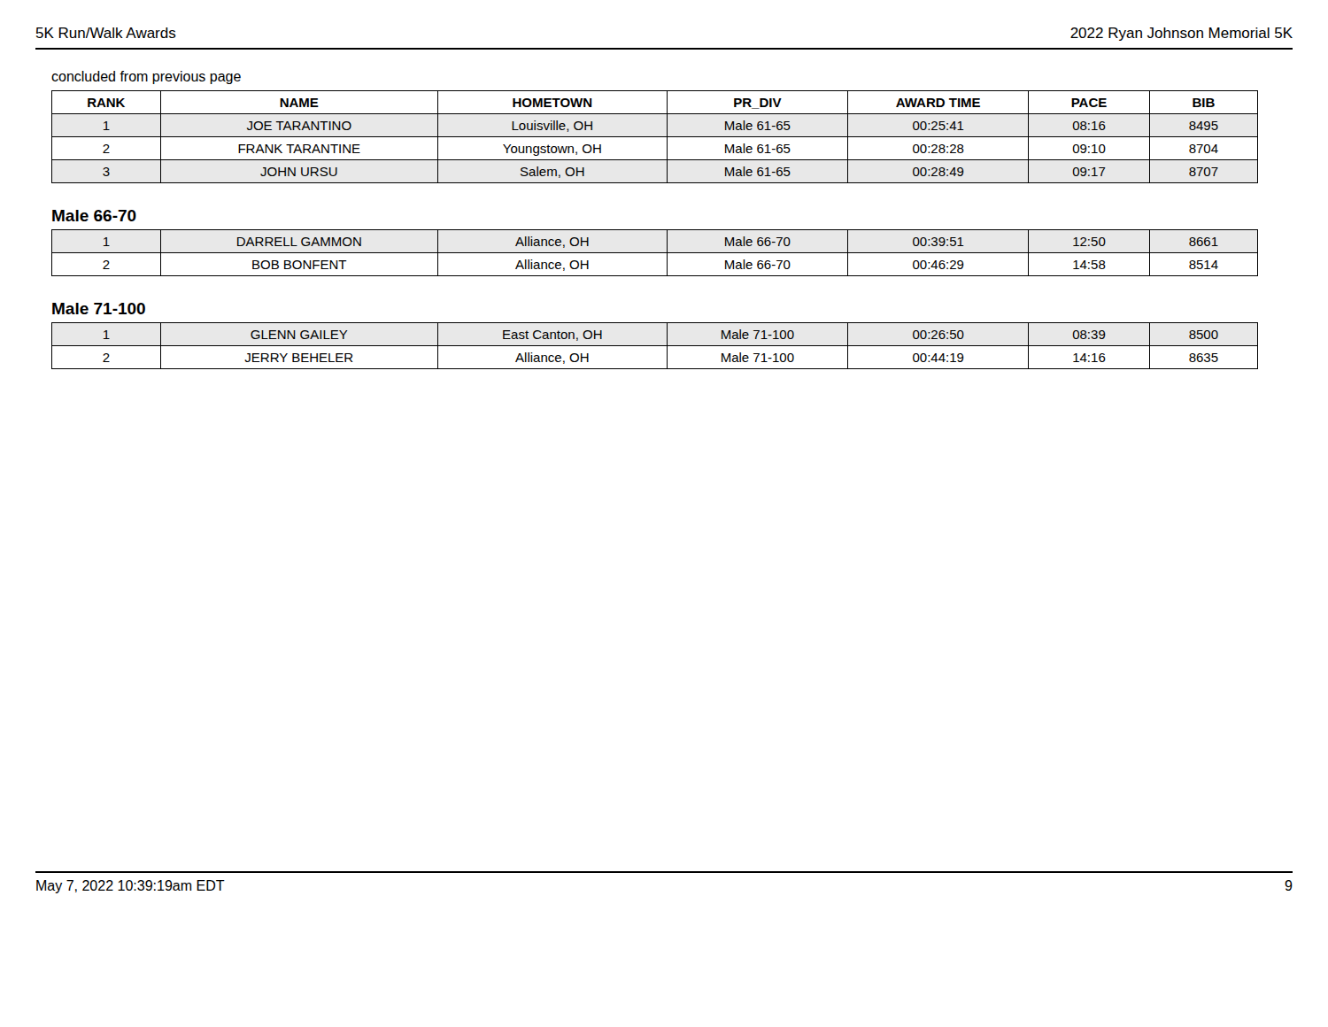5K Run/Walk Awards
2022 Ryan Johnson Memorial 5K
concluded from previous page
| RANK | NAME | HOMETOWN | PR_DIV | AWARD TIME | PACE | BIB |
| --- | --- | --- | --- | --- | --- | --- |
| 1 | JOE TARANTINO | Louisville, OH | Male 61-65 | 00:25:41 | 08:16 | 8495 |
| 2 | FRANK TARANTINE | Youngstown, OH | Male 61-65 | 00:28:28 | 09:10 | 8704 |
| 3 | JOHN URSU | Salem, OH | Male 61-65 | 00:28:49 | 09:17 | 8707 |
Male 66-70
| 1 | DARRELL GAMMON | Alliance, OH | Male 66-70 | 00:39:51 | 12:50 | 8661 |
| 2 | BOB BONFENT | Alliance, OH | Male 66-70 | 00:46:29 | 14:58 | 8514 |
Male 71-100
| 1 | GLENN GAILEY | East Canton, OH | Male 71-100 | 00:26:50 | 08:39 | 8500 |
| 2 | JERRY BEHELER | Alliance, OH | Male 71-100 | 00:44:19 | 14:16 | 8635 |
May 7, 2022 10:39:19am EDT
9